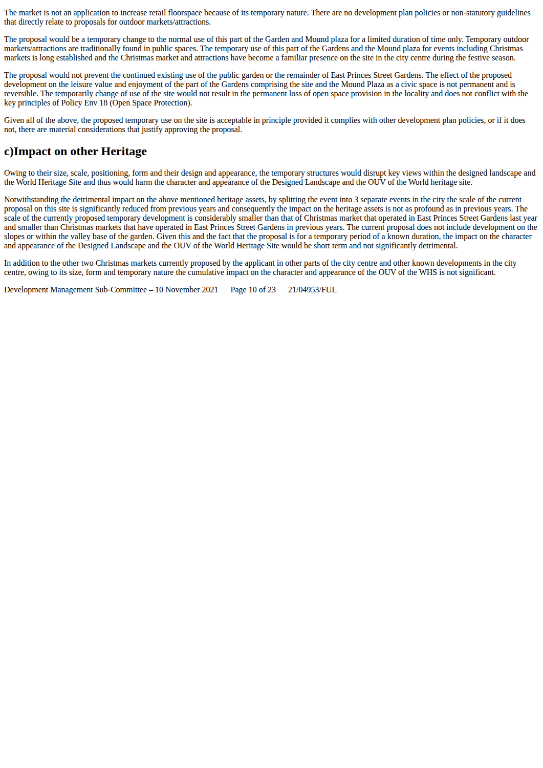The market is not an application to increase retail floorspace because of its temporary nature. There are no development plan policies or non-statutory guidelines that directly relate to proposals for outdoor markets/attractions.
The proposal would be a temporary change to the normal use of this part of the Garden and Mound plaza for a limited duration of time only. Temporary outdoor markets/attractions are traditionally found in public spaces. The temporary use of this part of the Gardens and the Mound plaza for events including Christmas markets is long established and the Christmas market and attractions have become a familiar presence on the site in the city centre during the festive season.
The proposal would not prevent the continued existing use of the public garden or the remainder of East Princes Street Gardens. The effect of the proposed development on the leisure value and enjoyment of the part of the Gardens comprising the site and the Mound Plaza as a civic space is not permanent and is reversible. The temporarily change of use of the site would not result in the permanent loss of open space provision in the locality and does not conflict with the key principles of Policy Env 18 (Open Space Protection).
Given all of the above, the proposed temporary use on the site is acceptable in principle provided it complies with other development plan policies, or if it does not, there are material considerations that justify approving the proposal.
c)Impact on other Heritage
Owing to their size, scale, positioning, form and their design and appearance, the temporary structures would disrupt key views within the designed landscape and the World Heritage Site and thus would harm the character and appearance of the Designed Landscape and the OUV of the World heritage site.
Notwithstanding the detrimental impact on the above mentioned heritage assets, by splitting the event into 3 separate events in the city the scale of the current proposal on this site is significantly reduced from previous years and consequently the impact on the heritage assets is not as profound as in previous years. The scale of the currently proposed temporary development is considerably smaller than that of Christmas market that operated in East Princes Street Gardens last year and smaller than Christmas markets that have operated in East Princes Street Gardens in previous years. The current proposal does not include development on the slopes or within the valley base of the garden. Given this and the fact that the proposal is for a temporary period of a known duration, the impact on the character and appearance of the Designed Landscape and the OUV of the World Heritage Site would be short term and not significantly detrimental.
In addition to the other two Christmas markets currently proposed by the applicant in other parts of the city centre and other known developments in the city centre, owing to its size, form and temporary nature the cumulative impact on the character and appearance of the OUV of the WHS is not significant.
Development Management Sub-Committee – 10 November 2021 Page 10 of 23 21/04953/FUL